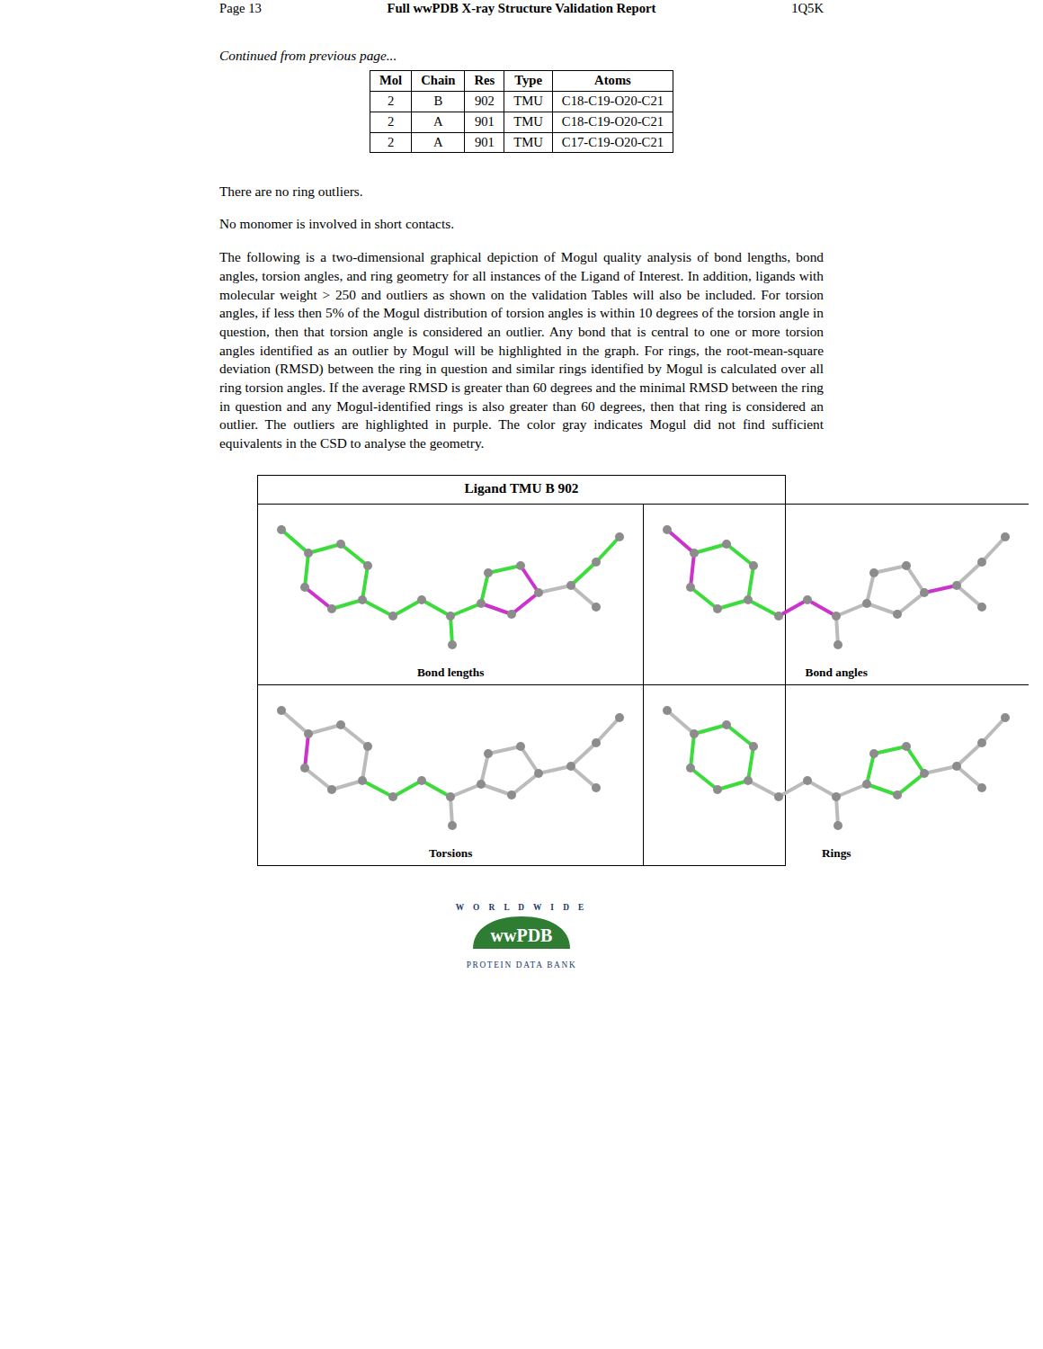Page 13
Full wwPDB X-ray Structure Validation Report
1Q5K
Continued from previous page...
| Mol | Chain | Res | Type | Atoms |
| --- | --- | --- | --- | --- |
| 2 | B | 902 | TMU | C18-C19-O20-C21 |
| 2 | A | 901 | TMU | C18-C19-O20-C21 |
| 2 | A | 901 | TMU | C17-C19-O20-C21 |
There are no ring outliers.
No monomer is involved in short contacts.
The following is a two-dimensional graphical depiction of Mogul quality analysis of bond lengths, bond angles, torsion angles, and ring geometry for all instances of the Ligand of Interest. In addition, ligands with molecular weight > 250 and outliers as shown on the validation Tables will also be included. For torsion angles, if less then 5% of the Mogul distribution of torsion angles is within 10 degrees of the torsion angle in question, then that torsion angle is considered an outlier. Any bond that is central to one or more torsion angles identified as an outlier by Mogul will be highlighted in the graph. For rings, the root-mean-square deviation (RMSD) between the ring in question and similar rings identified by Mogul is calculated over all ring torsion angles. If the average RMSD is greater than 60 degrees and the minimal RMSD between the ring in question and any Mogul-identified rings is also greater than 60 degrees, then that ring is considered an outlier. The outliers are highlighted in purple. The color gray indicates Mogul did not find sufficient equivalents in the CSD to analyse the geometry.
Ligand TMU B 902
Bond lengths
Bond angles
Torsions
Rings
W O R L D W I D E
wwPDB
PROTEIN DATA BANK